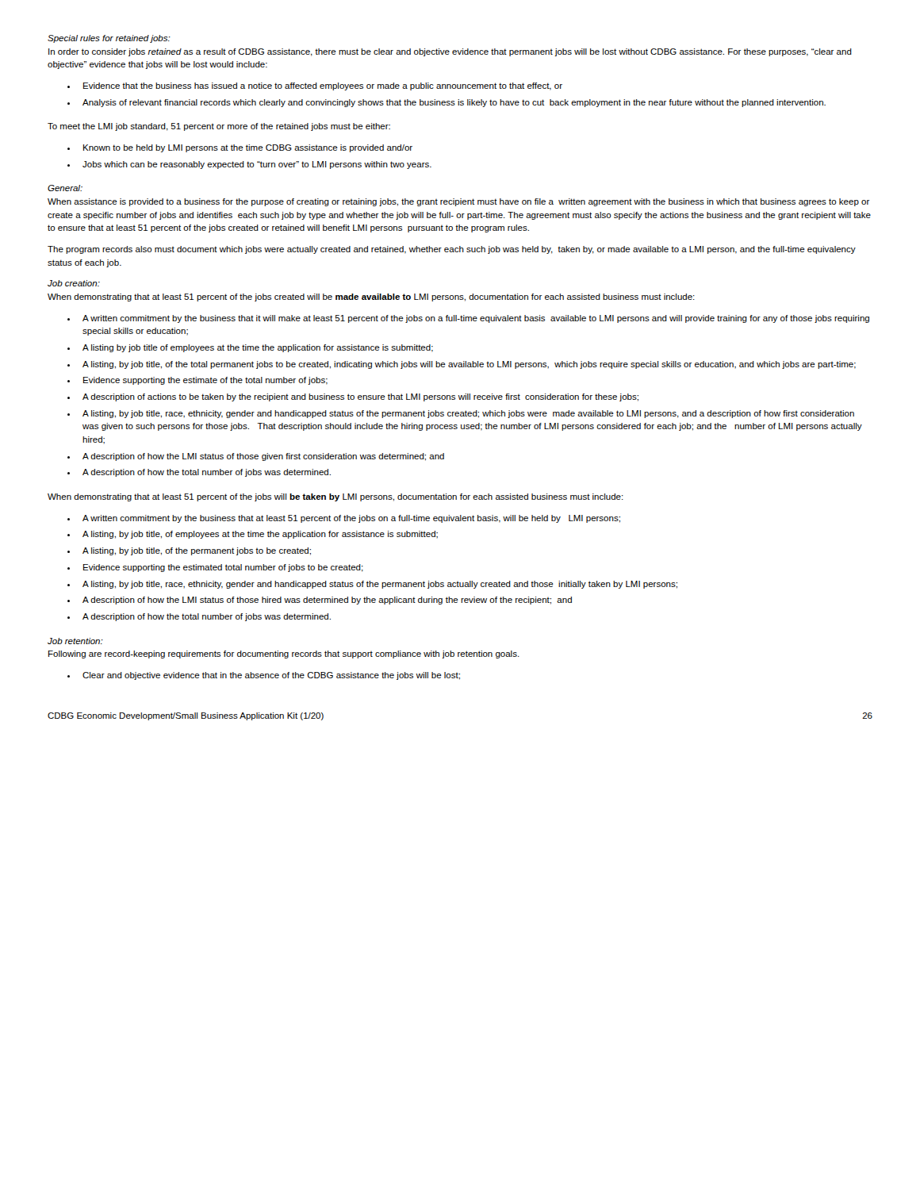Special rules for retained jobs:
In order to consider jobs retained as a result of CDBG assistance, there must be clear and objective evidence that permanent jobs will be lost without CDBG assistance. For these purposes, “clear and objective” evidence that jobs will be lost would include:
Evidence that the business has issued a notice to affected employees or made a public announcement to that effect, or
Analysis of relevant financial records which clearly and convincingly shows that the business is likely to have to cut back employment in the near future without the planned intervention.
To meet the LMI job standard, 51 percent or more of the retained jobs must be either:
Known to be held by LMI persons at the time CDBG assistance is provided and/or
Jobs which can be reasonably expected to “turn over” to LMI persons within two years.
General:
When assistance is provided to a business for the purpose of creating or retaining jobs, the grant recipient must have on file a written agreement with the business in which that business agrees to keep or create a specific number of jobs and identifies each such job by type and whether the job will be full- or part-time. The agreement must also specify the actions the business and the grant recipient will take to ensure that at least 51 percent of the jobs created or retained will benefit LMI persons pursuant to the program rules.
The program records also must document which jobs were actually created and retained, whether each such job was held by, taken by, or made available to a LMI person, and the full-time equivalency status of each job.
Job creation:
When demonstrating that at least 51 percent of the jobs created will be made available to LMI persons, documentation for each assisted business must include:
A written commitment by the business that it will make at least 51 percent of the jobs on a full-time equivalent basis available to LMI persons and will provide training for any of those jobs requiring special skills or education;
A listing by job title of employees at the time the application for assistance is submitted;
A listing, by job title, of the total permanent jobs to be created, indicating which jobs will be available to LMI persons, which jobs require special skills or education, and which jobs are part-time;
Evidence supporting the estimate of the total number of jobs;
A description of actions to be taken by the recipient and business to ensure that LMI persons will receive first consideration for these jobs;
A listing, by job title, race, ethnicity, gender and handicapped status of the permanent jobs created; which jobs were made available to LMI persons, and a description of how first consideration was given to such persons for those jobs. That description should include the hiring process used; the number of LMI persons considered for each job; and the number of LMI persons actually hired;
A description of how the LMI status of those given first consideration was determined; and
A description of how the total number of jobs was determined.
When demonstrating that at least 51 percent of the jobs will be taken by LMI persons, documentation for each assisted business must include:
A written commitment by the business that at least 51 percent of the jobs on a full-time equivalent basis, will be held by LMI persons;
A listing, by job title, of employees at the time the application for assistance is submitted;
A listing, by job title, of the permanent jobs to be created;
Evidence supporting the estimated total number of jobs to be created;
A listing, by job title, race, ethnicity, gender and handicapped status of the permanent jobs actually created and those initially taken by LMI persons;
A description of how the LMI status of those hired was determined by the applicant during the review of the recipient; and
A description of how the total number of jobs was determined.
Job retention:
Following are record-keeping requirements for documenting records that support compliance with job retention goals.
Clear and objective evidence that in the absence of the CDBG assistance the jobs will be lost;
CDBG Economic Development/Small Business Application Kit (1/20) 26